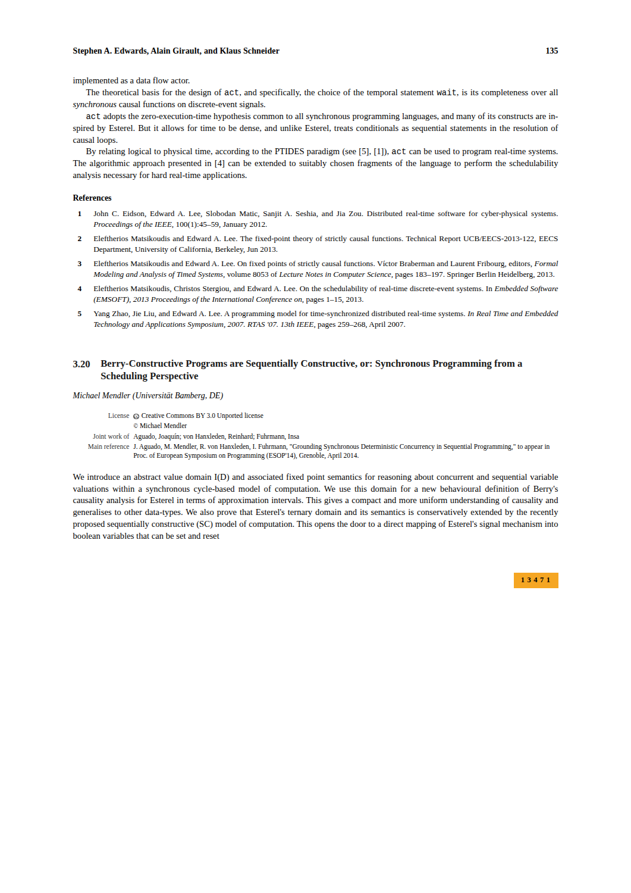Stephen A. Edwards, Alain Girault, and Klaus Schneider 135
implemented as a data flow actor.
The theoretical basis for the design of act, and specifically, the choice of the temporal statement wait, is its completeness over all synchronous causal functions on discrete-event signals.
act adopts the zero-execution-time hypothesis common to all synchronous programming languages, and many of its constructs are inspired by Esterel. But it allows for time to be dense, and unlike Esterel, treats conditionals as sequential statements in the resolution of causal loops.
By relating logical to physical time, according to the PTIDES paradigm (see [5], [1]), act can be used to program real-time systems. The algorithmic approach presented in [4] can be extended to suitably chosen fragments of the language to perform the schedulability analysis necessary for hard real-time applications.
References
John C. Eidson, Edward A. Lee, Slobodan Matic, Sanjit A. Seshia, and Jia Zou. Distributed real-time software for cyber-physical systems. Proceedings of the IEEE, 100(1):45–59, January 2012.
Eleftherios Matsikoudis and Edward A. Lee. The fixed-point theory of strictly causal functions. Technical Report UCB/EECS-2013-122, EECS Department, University of California, Berkeley, Jun 2013.
Eleftherios Matsikoudis and Edward A. Lee. On fixed points of strictly causal functions. Víctor Braberman and Laurent Fribourg, editors, Formal Modeling and Analysis of Timed Systems, volume 8053 of Lecture Notes in Computer Science, pages 183–197. Springer Berlin Heidelberg, 2013.
Eleftherios Matsikoudis, Christos Stergiou, and Edward A. Lee. On the schedulability of real-time discrete-event systems. In Embedded Software (EMSOFT), 2013 Proceedings of the International Conference on, pages 1–15, 2013.
Yang Zhao, Jie Liu, and Edward A. Lee. A programming model for time-synchronized distributed real-time systems. In Real Time and Embedded Technology and Applications Symposium, 2007. RTAS '07. 13th IEEE, pages 259–268, April 2007.
3.20 Berry-Constructive Programs are Sequentially Constructive, or: Synchronous Programming from a Scheduling Perspective
Michael Mendler (Universität Bamberg, DE)
| License | cc Creative Commons BY 3.0 Unported license |
| | © Michael Mendler |
| Joint work of | Aguado, Joaquín; von Hanxleden, Reinhard; Fuhrmann, Insa |
| Main reference | J. Aguado, M. Mendler, R. von Hanxleden, I. Fuhrmann, "Grounding Synchronous Deterministic Concurrency in Sequential Programming," to appear in Proc. of European Symposium on Programming (ESOP'14), Grenoble, April 2014. |
We introduce an abstract value domain I(D) and associated fixed point semantics for reasoning about concurrent and sequential variable valuations within a synchronous cycle-based model of computation. We use this domain for a new behavioural definition of Berry's causality analysis for Esterel in terms of approximation intervals. This gives a compact and more uniform understanding of causality and generalises to other data-types. We also prove that Esterel's ternary domain and its semantics is conservatively extended by the recently proposed sequentially constructive (SC) model of computation. This opens the door to a direct mapping of Esterel's signal mechanism into boolean variables that can be set and reset
13471